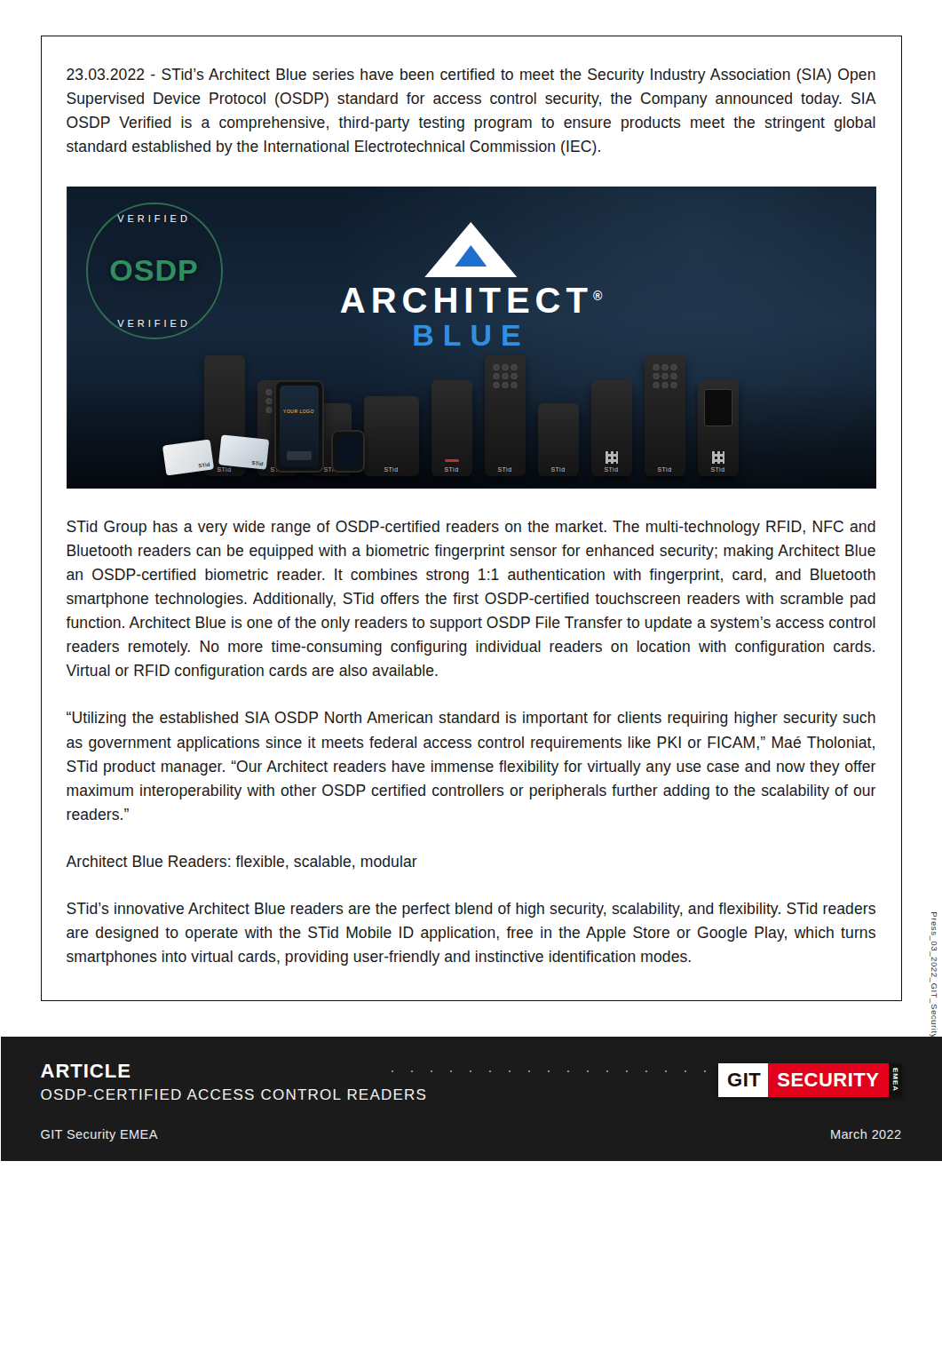23.03.2022 - STid’s Architect Blue series have been certified to meet the Security Industry Association (SIA) Open Supervised Device Protocol (OSDP) standard for access control security, the Company announced today. SIA OSDP Verified is a comprehensive, third-party testing program to ensure products meet the stringent global standard established by the International Electrotechnical Commission (IEC).
VERIFIED OSDP VERIFIED
ARCHITECT®
BLUE
STid
STid
STid
STid
STid
STid
STid
STid
STid
STid
STid Group has a very wide range of OSDP-certified readers on the market. The multi-technology RFID, NFC and Bluetooth readers can be equipped with a biometric fingerprint sensor for enhanced security; making Architect Blue an OSDP-certified biometric reader. It combines strong 1:1 authentication with fingerprint, card, and Bluetooth smartphone technologies. Additionally, STid offers the first OSDP-certified touchscreen readers with scramble pad function. Architect Blue is one of the only readers to support OSDP File Transfer to update a system’s access control readers remotely. No more time-consuming configuring individual readers on location with configuration cards. Virtual or RFID configuration cards are also available.
“Utilizing the established SIA OSDP North American standard is important for clients requiring higher security such as government applications since it meets federal access control requirements like PKI or FICAM,” Maé Tholoniat, STid product manager. “Our Architect readers have immense flexibility for virtually any use case and now they offer maximum interoperability with other OSDP certified controllers or peripherals further adding to the scalability of our readers.”
Architect Blue Readers: flexible, scalable, modular
STid’s innovative Architect Blue readers are the perfect blend of high security, scalability, and flexibility. STid readers are designed to operate with the STid Mobile ID application, free in the Apple Store or Google Play, which turns smartphones into virtual cards, providing user-friendly and instinctive identification modes.
Press_03_2022_GIT_Security_ARTICLE_1/2
GIT SECURITY EMEA
ARTICLE
OSDP-CERTIFIED ACCESS CONTROL READERS
GIT Security EMEA March 2022